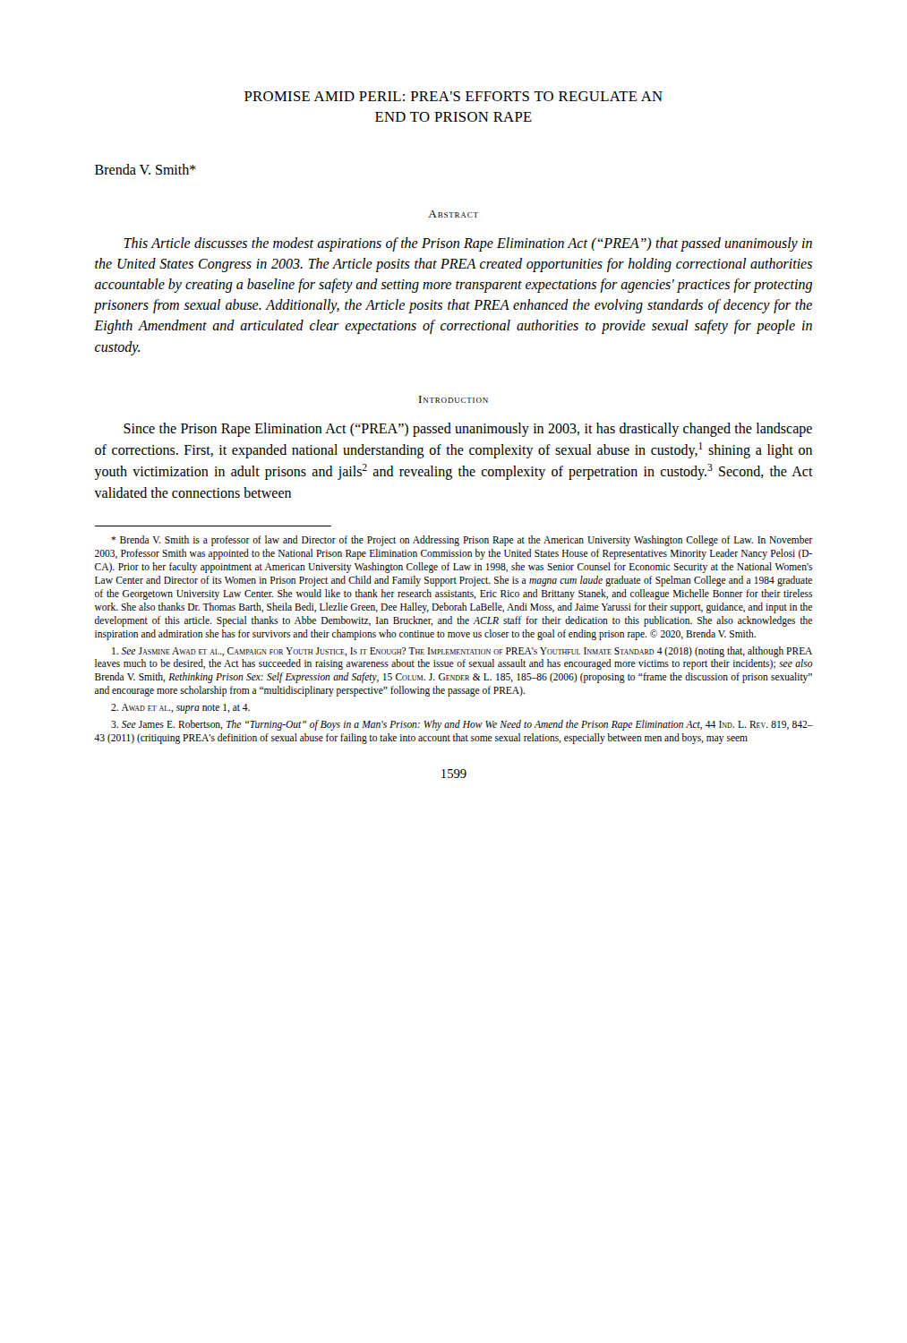Promise Amid Peril: PREA's Efforts to Regulate an
End to Prison Rape
Brenda V. Smith*
Abstract
This Article discusses the modest aspirations of the Prison Rape Elimination Act (“PREA”) that passed unanimously in the United States Congress in 2003. The Article posits that PREA created opportunities for holding correctional authorities accountable by creating a baseline for safety and setting more transparent expectations for agencies' practices for protecting prisoners from sexual abuse. Additionally, the Article posits that PREA enhanced the evolving standards of decency for the Eighth Amendment and articulated clear expectations of correctional authorities to provide sexual safety for people in custody.
Introduction
Since the Prison Rape Elimination Act (“PREA”) passed unanimously in 2003, it has drastically changed the landscape of corrections. First, it expanded national understanding of the complexity of sexual abuse in custody,1 shining a light on youth victimization in adult prisons and jails2 and revealing the complexity of perpetration in custody.3 Second, the Act validated the connections between
* Brenda V. Smith is a professor of law and Director of the Project on Addressing Prison Rape at the American University Washington College of Law. In November 2003, Professor Smith was appointed to the National Prison Rape Elimination Commission by the United States House of Representatives Minority Leader Nancy Pelosi (D-CA). Prior to her faculty appointment at American University Washington College of Law in 1998, she was Senior Counsel for Economic Security at the National Women's Law Center and Director of its Women in Prison Project and Child and Family Support Project. She is a magna cum laude graduate of Spelman College and a 1984 graduate of the Georgetown University Law Center. She would like to thank her research assistants, Eric Rico and Brittany Stanek, and colleague Michelle Bonner for their tireless work. She also thanks Dr. Thomas Barth, Sheila Bedi, Llezlie Green, Dee Halley, Deborah LaBelle, Andi Moss, and Jaime Yarussi for their support, guidance, and input in the development of this article. Special thanks to Abbe Dembowitz, Ian Bruckner, and the ACLR staff for their dedication to this publication. She also acknowledges the inspiration and admiration she has for survivors and their champions who continue to move us closer to the goal of ending prison rape. © 2020, Brenda V. Smith.
1. See Jasmine Awad et al., Campaign for Youth Justice, Is it Enough? The Implementation of PREA's Youthful Inmate Standard 4 (2018) (noting that, although PREA leaves much to be desired, the Act has succeeded in raising awareness about the issue of sexual assault and has encouraged more victims to report their incidents); see also Brenda V. Smith, Rethinking Prison Sex: Self Expression and Safety, 15 Colum. J. Gender & L. 185, 185–86 (2006) (proposing to “frame the discussion of prison sexuality” and encourage more scholarship from a “multidisciplinary perspective” following the passage of PREA).
2. Awad et al., supra note 1, at 4.
3. See James E. Robertson, The “Turning-Out” of Boys in a Man's Prison: Why and How We Need to Amend the Prison Rape Elimination Act, 44 Ind. L. Rev. 819, 842–43 (2011) (critiquing PREA's definition of sexual abuse for failing to take into account that some sexual relations, especially between men and boys, may seem
1599